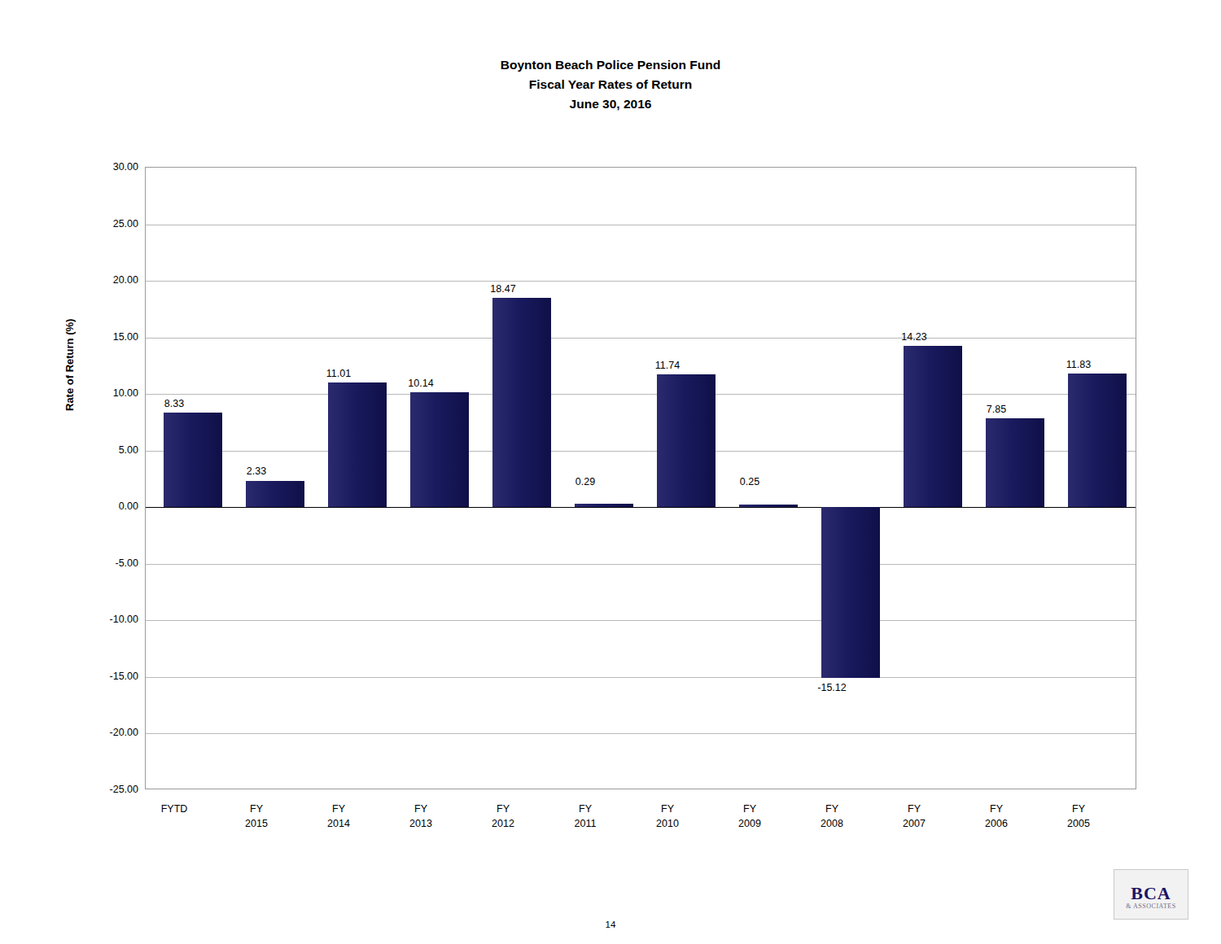Boynton Beach Police Pension Fund
Fiscal Year Rates of Return
June 30, 2016
Rate of Return (%)
30.00
25.00
20.00
15.00
10.00
5.00
0.00
-5.00
-10.00
-15.00
-20.00
-25.00
8.33
2.33
11.01
10.14
18.47
0.29
11.74
0.25
-15.12
14.23
7.85
11.83
FYTD
FY
2015
FY
2014
FY
2013
FY
2012
FY
2011
FY
2010
FY
2009
FY
2008
FY
2007
FY
2006
FY
2005
BCA
& ASSOCIATES
14